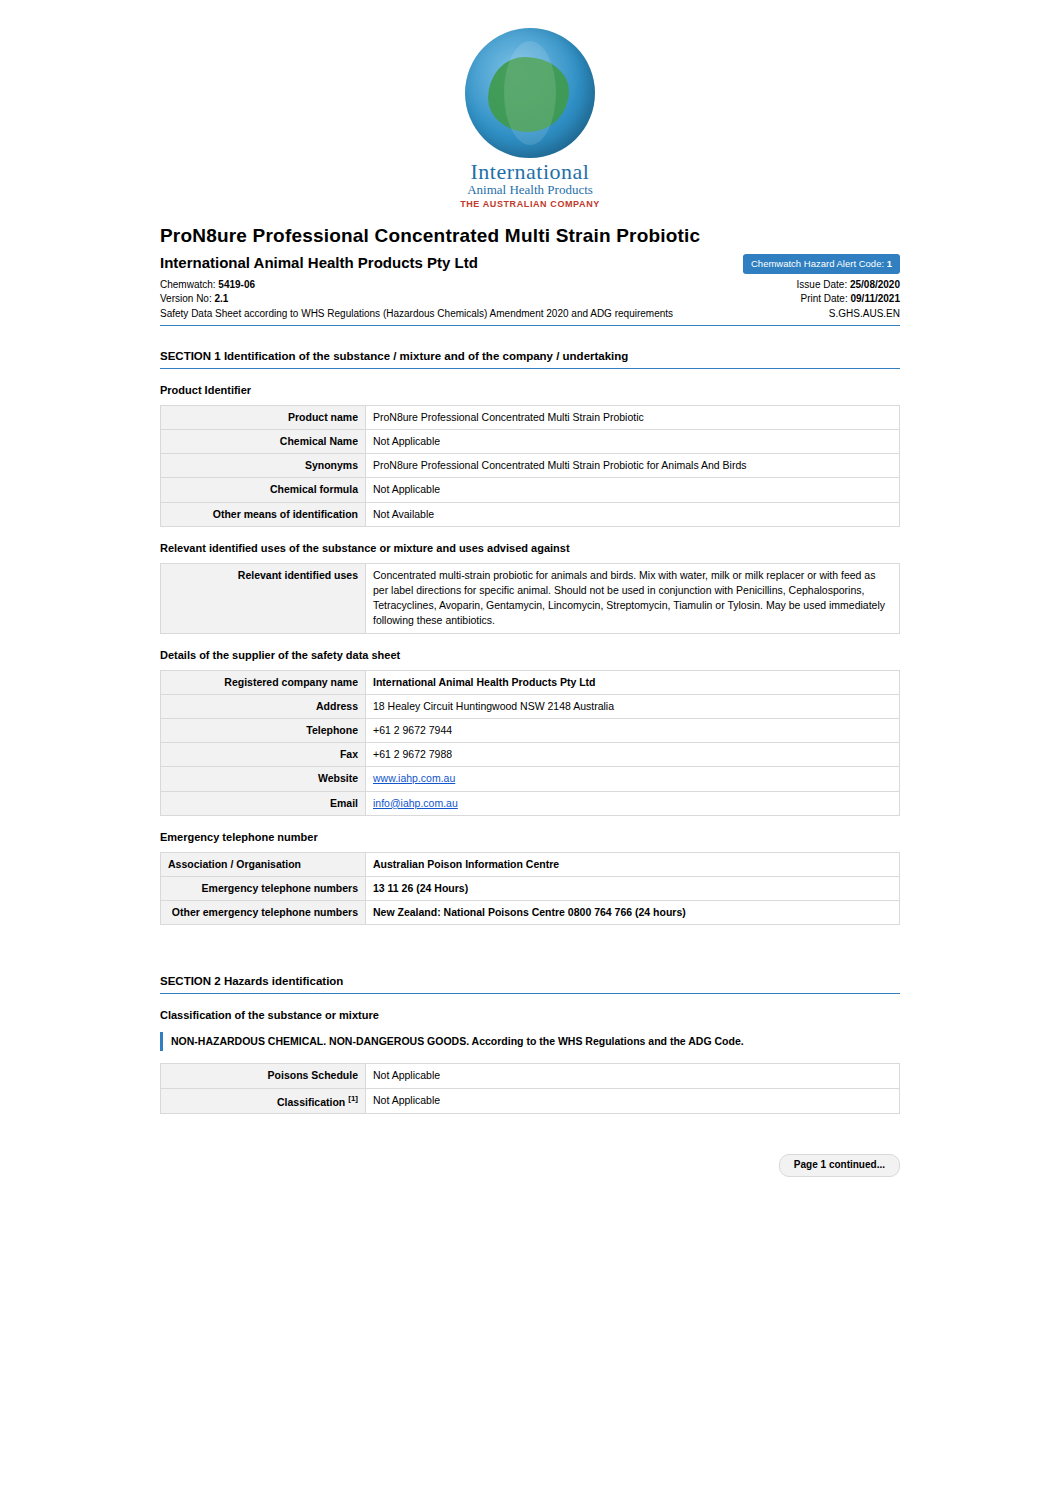International
Animal Health Products
THE AUSTRALIAN COMPANY
ProN8ure Professional Concentrated Multi Strain Probiotic
International Animal Health Products Pty Ltd
Chemwatch Hazard Alert Code: 1
Chemwatch: 5419-06
Issue Date: 25/08/2020
Version No: 2.1
Print Date: 09/11/2021
Safety Data Sheet according to WHS Regulations (Hazardous Chemicals) Amendment 2020 and ADG requirements
S.GHS.AUS.EN
SECTION 1 Identification of the substance / mixture and of the company / undertaking
Product Identifier
| Product name | ProN8ure Professional Concentrated Multi Strain Probiotic |
| Chemical Name | Not Applicable |
| Synonyms | ProN8ure Professional Concentrated Multi Strain Probiotic for Animals And Birds |
| Chemical formula | Not Applicable |
| Other means of identification | Not Available |
Relevant identified uses of the substance or mixture and uses advised against
| Relevant identified uses | Concentrated multi-strain probiotic for animals and birds. Mix with water, milk or milk replacer or with feed as per label directions for specific animal. Should not be used in conjunction with Penicillins, Cephalosporins, Tetracyclines, Avoparin, Gentamycin, Lincomycin, Streptomycin, Tiamulin or Tylosin. May be used immediately following these antibiotics. |
Details of the supplier of the safety data sheet
| Registered company name | International Animal Health Products Pty Ltd |
| Address | 18 Healey Circuit Huntingwood NSW 2148 Australia |
| Telephone | +61 2 9672 7944 |
| Fax | +61 2 9672 7988 |
| Website | www.iahp.com.au |
| Email | info@iahp.com.au |
Emergency telephone number
| Association / Organisation | Australian Poison Information Centre |
| Emergency telephone numbers | 13 11 26 (24 Hours) |
| Other emergency telephone numbers | New Zealand: National Poisons Centre 0800 764 766 (24 hours) |
SECTION 2 Hazards identification
Classification of the substance or mixture
NON-HAZARDOUS CHEMICAL. NON-DANGEROUS GOODS. According to the WHS Regulations and the ADG Code.
| Poisons Schedule | Not Applicable |
| Classification [1] | Not Applicable |
Page 1 continued...